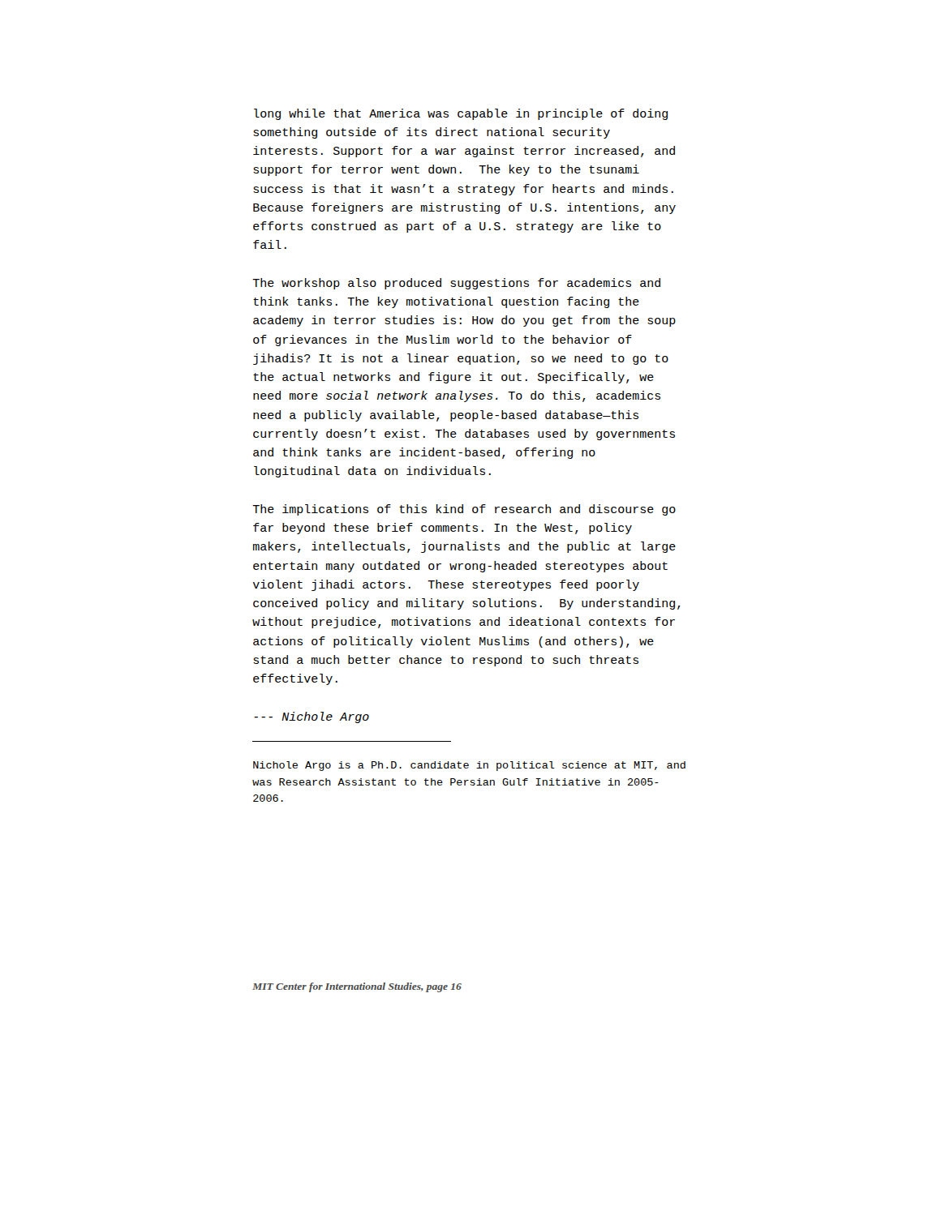long while that America was capable in principle of doing something outside of its direct national security interests. Support for a war against terror increased, and support for terror went down. The key to the tsunami success is that it wasn’t a strategy for hearts and minds. Because foreigners are mistrusting of U.S. intentions, any efforts construed as part of a U.S. strategy are like to fail.
The workshop also produced suggestions for academics and think tanks. The key motivational question facing the academy in terror studies is: How do you get from the soup of grievances in the Muslim world to the behavior of jihadis? It is not a linear equation, so we need to go to the actual networks and figure it out. Specifically, we need more social network analyses. To do this, academics need a publicly available, people-based database—this currently doesn’t exist. The databases used by governments and think tanks are incident-based, offering no longitudinal data on individuals.
The implications of this kind of research and discourse go far beyond these brief comments. In the West, policy makers, intellectuals, journalists and the public at large entertain many outdated or wrong-headed stereotypes about violent jihadi actors. These stereotypes feed poorly conceived policy and military solutions. By understanding, without prejudice, motivations and ideational contexts for actions of politically violent Muslims (and others), we stand a much better chance to respond to such threats effectively.
--- Nichole Argo
Nichole Argo is a Ph.D. candidate in political science at MIT, and was Research Assistant to the Persian Gulf Initiative in 2005-2006.
MIT Center for International Studies, page 16